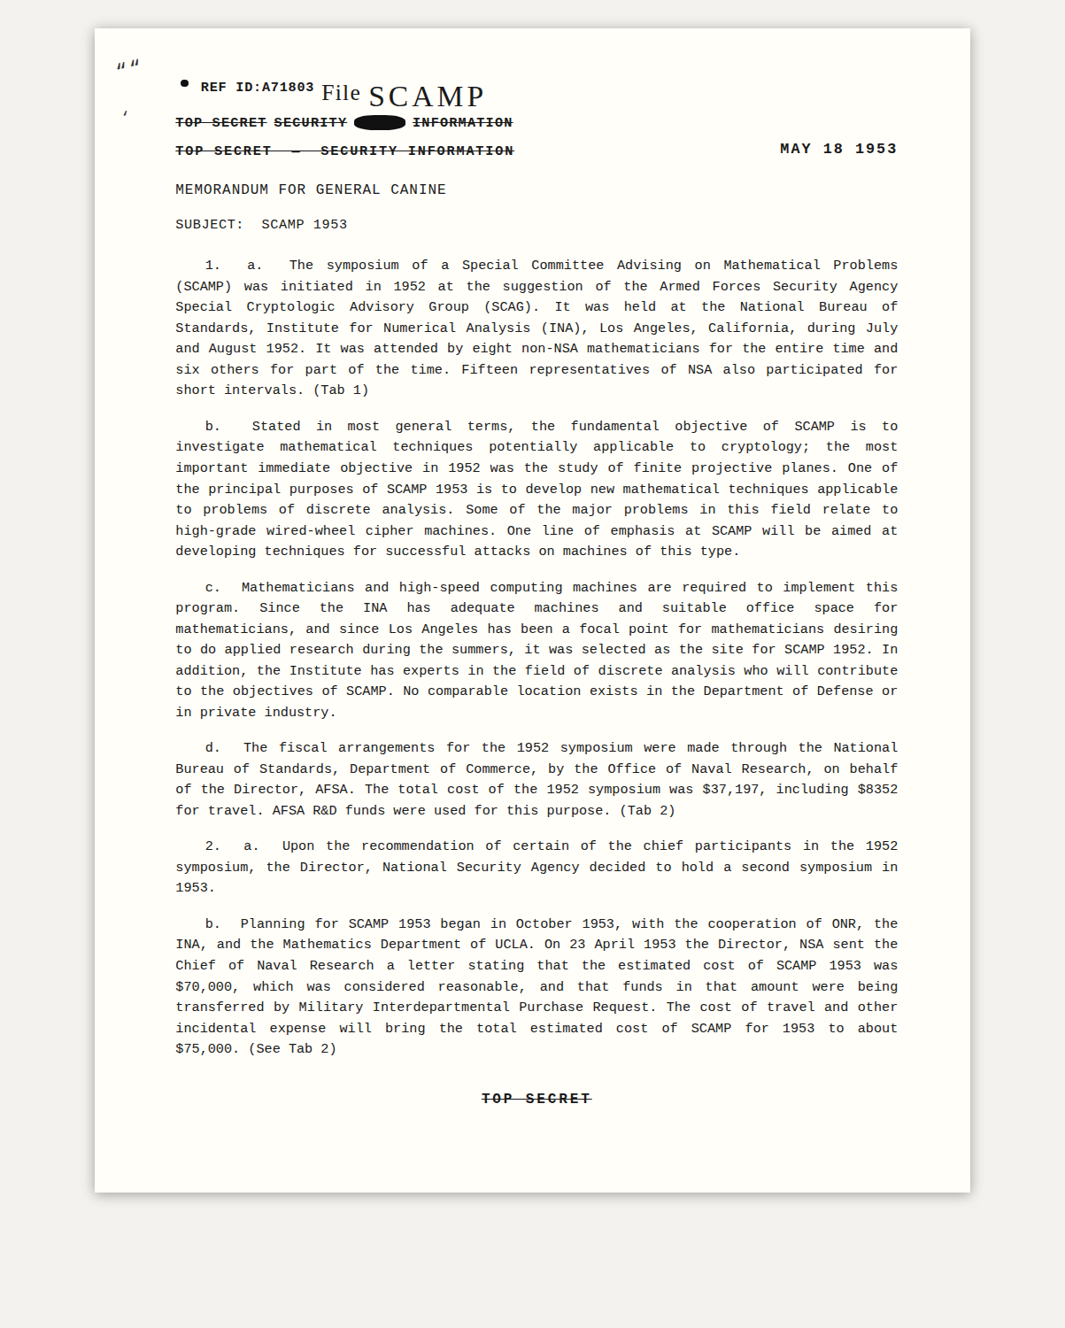““
‘
REF ID:A71803 File SCAMP
TOP SECRET SECURITY INFORMATION
MAY 18 1953 TOP SECRET — SECURITY INFORMATION
Memorandum for General Canine
SUBJECT: SCAMP 1953
1. a. The symposium of a Special Committee Advising on Mathematical Problems (SCAMP) was initiated in 1952 at the suggestion of the Armed Forces Security Agency Special Cryptologic Advisory Group (SCAG). It was held at the National Bureau of Standards, Institute for Numerical Analysis (INA), Los Angeles, California, during July and August 1952. It was attended by eight non-NSA mathematicians for the entire time and six others for part of the time. Fifteen representatives of NSA also participated for short intervals. (Tab 1)
b. Stated in most general terms, the fundamental objective of SCAMP is to investigate mathematical techniques potentially applicable to cryptology; the most important immediate objective in 1952 was the study of finite projective planes. One of the principal purposes of SCAMP 1953 is to develop new mathematical techniques applicable to problems of discrete analysis. Some of the major problems in this field relate to high-grade wired-wheel cipher machines. One line of emphasis at SCAMP will be aimed at developing techniques for successful attacks on machines of this type.
c. Mathematicians and high-speed computing machines are required to implement this program. Since the INA has adequate machines and suitable office space for mathematicians, and since Los Angeles has been a focal point for mathematicians desiring to do applied research during the summers, it was selected as the site for SCAMP 1952. In addition, the Institute has experts in the field of discrete analysis who will contribute to the objectives of SCAMP. No comparable location exists in the Department of Defense or in private industry.
d. The fiscal arrangements for the 1952 symposium were made through the National Bureau of Standards, Department of Commerce, by the Office of Naval Research, on behalf of the Director, AFSA. The total cost of the 1952 symposium was $37,197, including $8352 for travel. AFSA R&D funds were used for this purpose. (Tab 2)
2. a. Upon the recommendation of certain of the chief participants in the 1952 symposium, the Director, National Security Agency decided to hold a second symposium in 1953.
b. Planning for SCAMP 1953 began in October 1953, with the cooperation of ONR, the INA, and the Mathematics Department of UCLA. On 23 April 1953 the Director, NSA sent the Chief of Naval Research a letter stating that the estimated cost of SCAMP 1953 was $70,000, which was considered reasonable, and that funds in that amount were being transferred by Military Interdepartmental Purchase Request. The cost of travel and other incidental expense will bring the total estimated cost of SCAMP for 1953 to about $75,000. (See Tab 2)
TOP SECRET